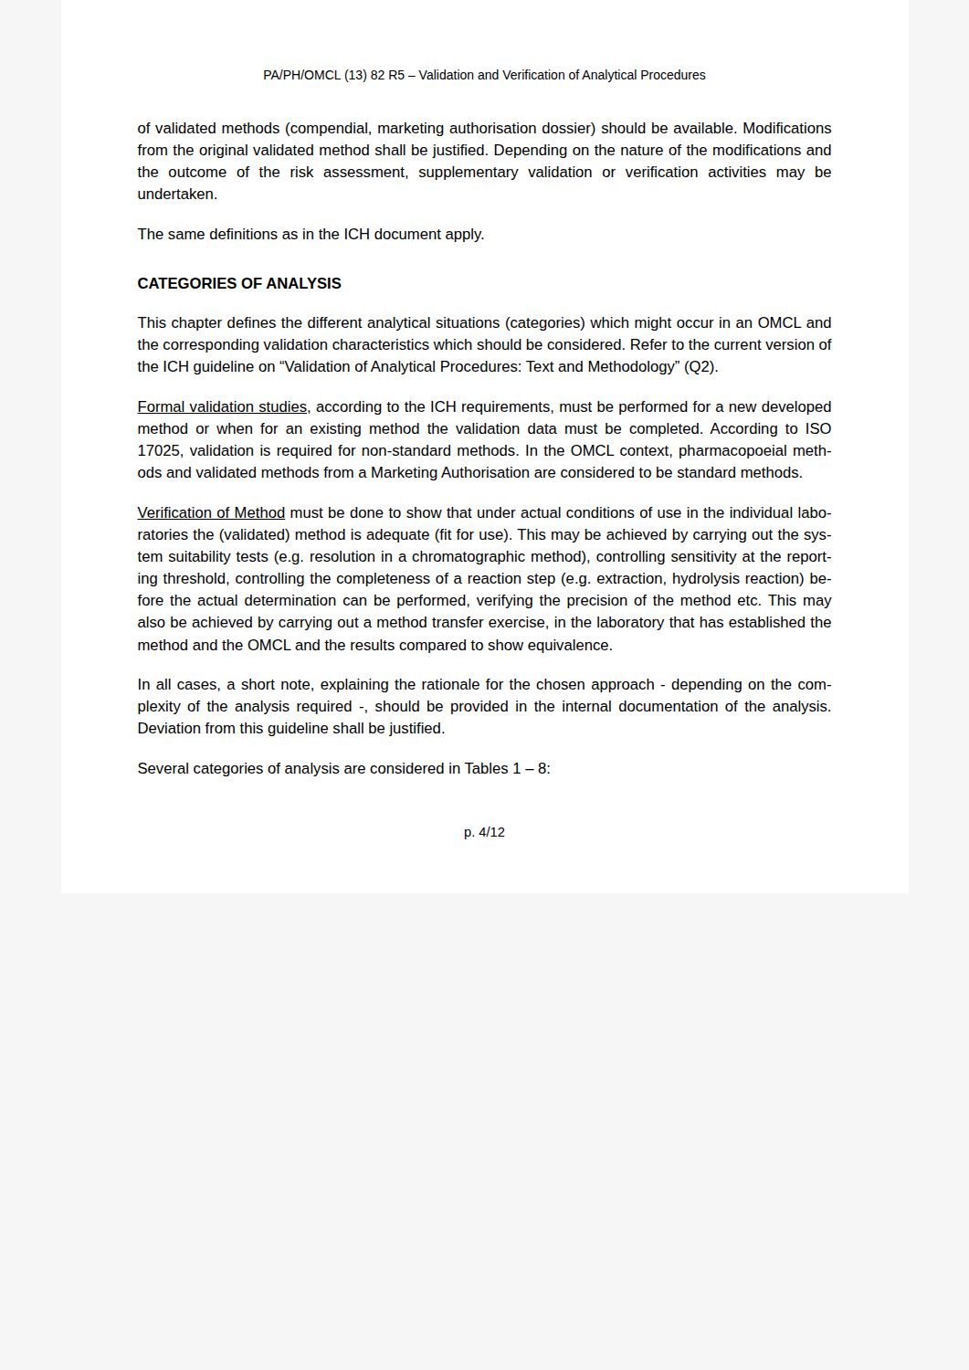PA/PH/OMCL (13) 82 R5 – Validation and Verification of Analytical Procedures
of validated methods (compendial, marketing authorisation dossier) should be available. Modifications from the original validated method shall be justified. Depending on the nature of the modifications and the outcome of the risk assessment, supplementary validation or verification activities may be undertaken.
The same definitions as in the ICH document apply.
Categories of Analysis
This chapter defines the different analytical situations (categories) which might occur in an OMCL and the corresponding validation characteristics which should be considered. Refer to the current version of the ICH guideline on “Validation of Analytical Procedures: Text and Methodology” (Q2).
Formal validation studies, according to the ICH requirements, must be performed for a new developed method or when for an existing method the validation data must be completed. According to ISO 17025, validation is required for non-standard methods. In the OMCL context, pharmacopoeial methods and validated methods from a Marketing Authorisation are considered to be standard methods.
Verification of Method must be done to show that under actual conditions of use in the individual laboratories the (validated) method is adequate (fit for use). This may be achieved by carrying out the system suitability tests (e.g. resolution in a chromatographic method), controlling sensitivity at the reporting threshold, controlling the completeness of a reaction step (e.g. extraction, hydrolysis reaction) before the actual determination can be performed, verifying the precision of the method etc. This may also be achieved by carrying out a method transfer exercise, in the laboratory that has established the method and the OMCL and the results compared to show equivalence.
In all cases, a short note, explaining the rationale for the chosen approach - depending on the complexity of the analysis required -, should be provided in the internal documentation of the analysis. Deviation from this guideline shall be justified.
Several categories of analysis are considered in Tables 1 – 8:
p. 4/12